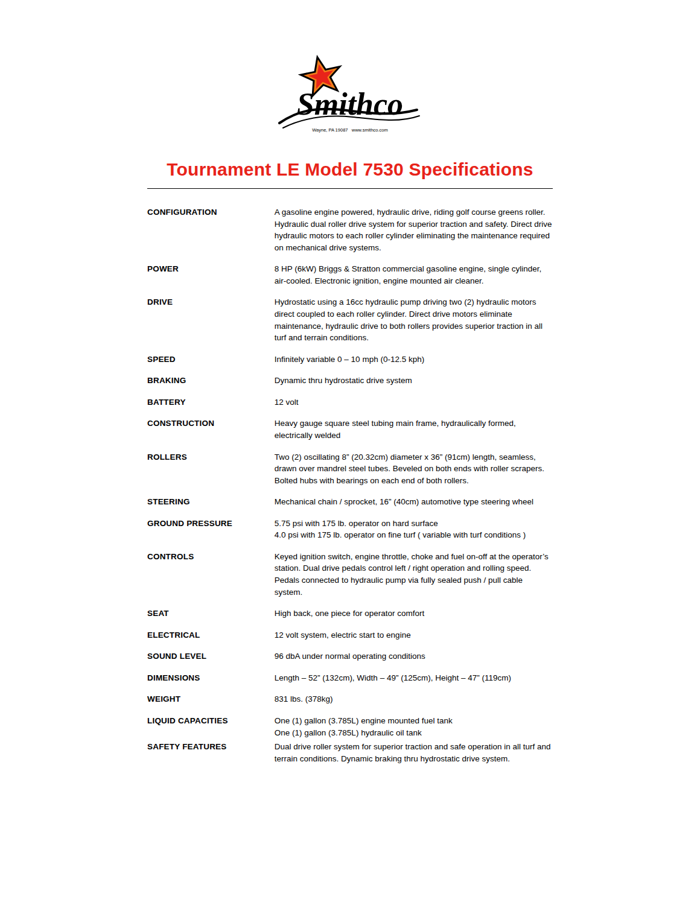Smithco Wayne, PA 19087 www.smithco.com
Tournament LE Model 7530 Specifications
| CONFIGURATION | A gasoline engine powered, hydraulic drive, riding golf course greens roller. Hydraulic dual roller drive system for superior traction and safety. Direct drive hydraulic motors to each roller cylinder eliminating the maintenance required on mechanical drive systems. |
| POWER | 8 HP (6kW) Briggs & Stratton commercial gasoline engine, single cylinder, air-cooled. Electronic ignition, engine mounted air cleaner. |
| DRIVE | Hydrostatic using a 16cc hydraulic pump driving two (2) hydraulic motors direct coupled to each roller cylinder. Direct drive motors eliminate maintenance, hydraulic drive to both rollers provides superior traction in all turf and terrain conditions. |
| SPEED | Infinitely variable 0 – 10 mph (0-12.5 kph) |
| BRAKING | Dynamic thru hydrostatic drive system |
| BATTERY | 12 volt |
| CONSTRUCTION | Heavy gauge square steel tubing main frame, hydraulically formed, electrically welded |
| ROLLERS | Two (2) oscillating 8” (20.32cm) diameter x 36” (91cm) length, seamless, drawn over mandrel steel tubes. Beveled on both ends with roller scrapers. Bolted hubs with bearings on each end of both rollers. |
| STEERING | Mechanical chain / sprocket, 16” (40cm) automotive type steering wheel |
| GROUND PRESSURE | 5.75 psi with 175 lb. operator on hard surface 4.0 psi with 175 lb. operator on fine turf ( variable with turf conditions ) |
| CONTROLS | Keyed ignition switch, engine throttle, choke and fuel on-off at the operator’s station. Dual drive pedals control left / right operation and rolling speed. Pedals connected to hydraulic pump via fully sealed push / pull cable system. |
| SEAT | High back, one piece for operator comfort |
| ELECTRICAL | 12 volt system, electric start to engine |
| SOUND LEVEL | 96 dbA under normal operating conditions |
| DIMENSIONS | Length – 52” (132cm), Width – 49” (125cm), Height – 47” (119cm) |
| WEIGHT | 831 lbs. (378kg) |
| LIQUID CAPACITIES | One (1) gallon (3.785L) engine mounted fuel tank One (1) gallon (3.785L) hydraulic oil tank |
| SAFETY FEATURES | Dual drive roller system for superior traction and safe operation in all turf and terrain conditions. Dynamic braking thru hydrostatic drive system. |